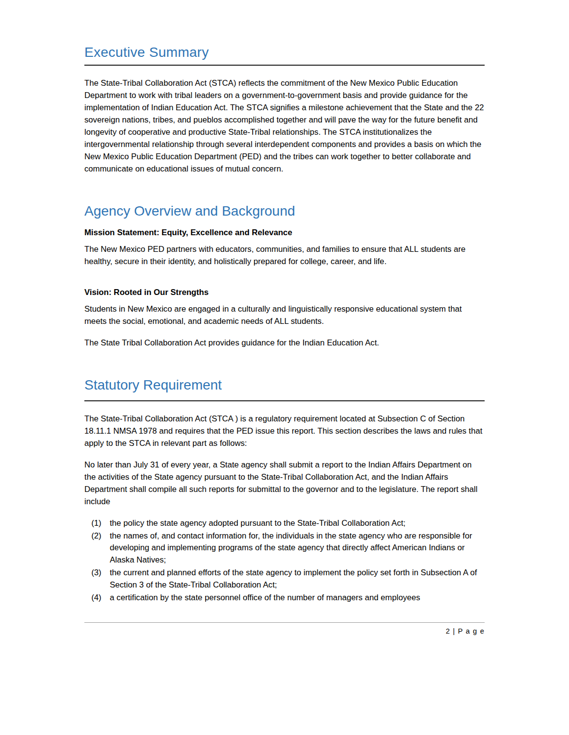Executive Summary
The State-Tribal Collaboration Act (STCA) reflects the commitment of the New Mexico Public Education Department to work with tribal leaders on a government-to-government basis and provide guidance for the implementation of Indian Education Act. The STCA signifies a milestone achievement that the State and the 22 sovereign nations, tribes, and pueblos accomplished together and will pave the way for the future benefit and longevity of cooperative and productive State-Tribal relationships. The STCA institutionalizes the intergovernmental relationship through several interdependent components and provides a basis on which the New Mexico Public Education Department (PED) and the tribes can work together to better collaborate and communicate on educational issues of mutual concern.
Agency Overview and Background
Mission Statement: Equity, Excellence and Relevance
The New Mexico PED partners with educators, communities, and families to ensure that ALL students are healthy, secure in their identity, and holistically prepared for college, career, and life.
Vision: Rooted in Our Strengths
Students in New Mexico are engaged in a culturally and linguistically responsive educational system that meets the social, emotional, and academic needs of ALL students.
The State Tribal Collaboration Act provides guidance for the Indian Education Act.
Statutory Requirement
The State-Tribal Collaboration Act (STCA ) is a regulatory requirement located at Subsection C of Section 18.11.1 NMSA 1978 and requires that the PED issue this report. This section describes the laws and rules that apply to the STCA in relevant part as follows:
No later than July 31 of every year, a State agency shall submit a report to the Indian Affairs Department on the activities of the State agency pursuant to the State-Tribal Collaboration Act, and the Indian Affairs Department shall compile all such reports for submittal to the governor and to the legislature. The report shall include
the policy the state agency adopted pursuant to the State-Tribal Collaboration Act;
the names of, and contact information for, the individuals in the state agency who are responsible for developing and implementing programs of the state agency that directly affect American Indians or Alaska Natives;
the current and planned efforts of the state agency to implement the policy set forth in Subsection A of Section 3 of the State-Tribal Collaboration Act;
a certification by the state personnel office of the number of managers and employees
2 | P a g e